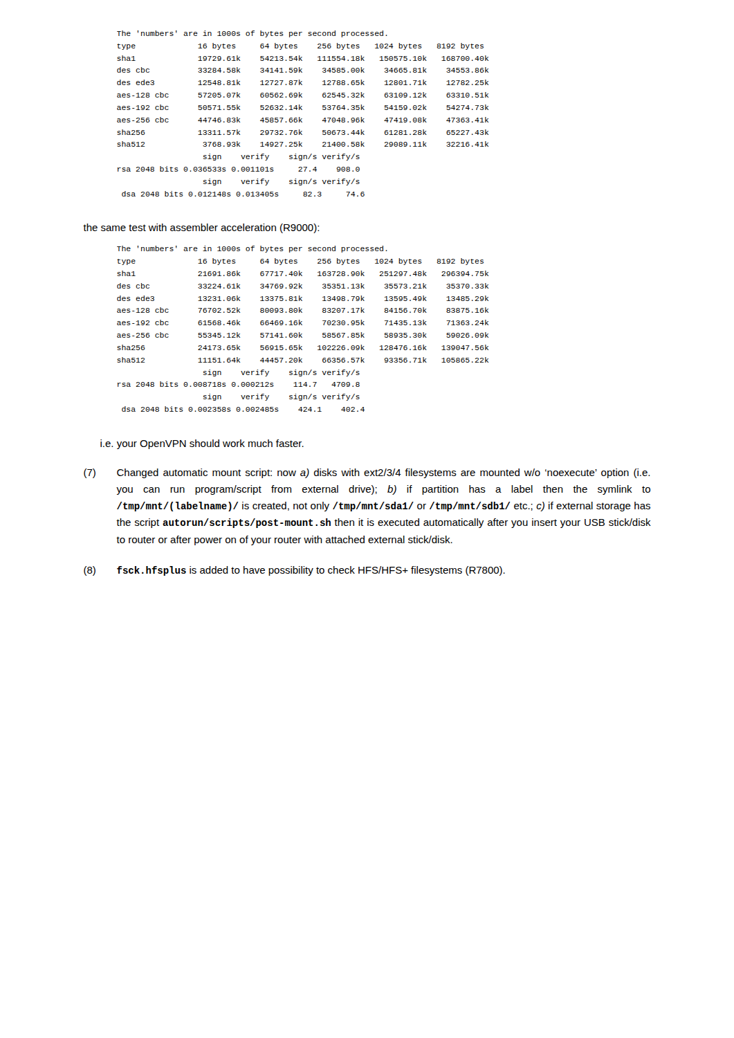The 'numbers' are in 1000s of bytes per second processed.
type             16 bytes     64 bytes    256 bytes   1024 bytes   8192 bytes
sha1             19729.61k    54213.54k   111554.18k   150575.10k   168700.40k
des cbc          33284.58k    34141.59k    34585.00k    34665.81k    34553.86k
des ede3         12548.81k    12727.87k    12788.65k    12801.71k    12782.25k
aes-128 cbc      57205.07k    60562.69k    62545.32k    63109.12k    63310.51k
aes-192 cbc      50571.55k    52632.14k    53764.35k    54159.02k    54274.73k
aes-256 cbc      44746.83k    45857.66k    47048.96k    47419.08k    47363.41k
sha256           13311.57k    29732.76k    50673.44k    61281.28k    65227.43k
sha512            3768.93k    14927.25k    21400.58k    29089.11k    32216.41k
                  sign    verify    sign/s verify/s
rsa 2048 bits 0.036533s 0.001101s     27.4    908.0
                  sign    verify    sign/s verify/s
 dsa 2048 bits 0.012148s 0.013405s     82.3     74.6
the same test with assembler acceleration (R9000):
The 'numbers' are in 1000s of bytes per second processed.
type             16 bytes     64 bytes    256 bytes   1024 bytes   8192 bytes
sha1             21691.86k    67717.40k   163728.90k   251297.48k   296394.75k
des cbc          33224.61k    34769.92k    35351.13k    35573.21k    35370.33k
des ede3         13231.06k    13375.81k    13498.79k    13595.49k    13485.29k
aes-128 cbc      76702.52k    80093.80k    83207.17k    84156.70k    83875.16k
aes-192 cbc      61568.46k    66469.16k    70230.95k    71435.13k    71363.24k
aes-256 cbc      55345.12k    57141.60k    58567.85k    58935.30k    59026.09k
sha256           24173.65k    56915.65k   102226.09k   128476.16k   139047.56k
sha512           11151.64k    44457.20k    66356.57k    93356.71k   105865.22k
                  sign    verify    sign/s verify/s
rsa 2048 bits 0.008718s 0.000212s    114.7   4709.8
                  sign    verify    sign/s verify/s
 dsa 2048 bits 0.002358s 0.002485s    424.1    402.4
i.e. your OpenVPN should work much faster.
(7) Changed automatic mount script: now a) disks with ext2/3/4 filesystems are mounted w/o ‘noexecute’ option (i.e. you can run program/script from external drive); b) if partition has a label then the symlink to /tmp/mnt/(labelname)/ is created, not only /tmp/mnt/sda1/ or /tmp/mnt/sdb1/ etc.; c) if external storage has the script autorun/scripts/post-mount.sh then it is executed automatically after you insert your USB stick/disk to router or after power on of your router with attached external stick/disk.
(8) fsck.hfsplus is added to have possibility to check HFS/HFS+ filesystems (R7800).